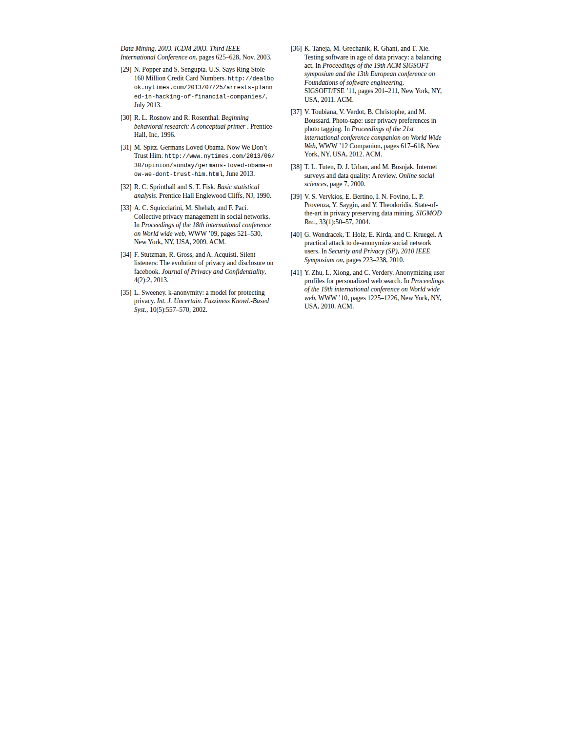Data Mining, 2003. ICDM 2003. Third IEEE International Conference on, pages 625–628, Nov. 2003.
[29] N. Popper and S. Sengupta. U.S. Says Ring Stole 160 Million Credit Card Numbers. http://dealbook.nytimes.com/2013/07/25/arrests-planned-in-hacking-of-financial-companies/, July 2013.
[30] R. L. Rosnow and R. Rosenthal. Beginning behavioral research: A conceptual primer . Prentice-Hall, Inc, 1996.
[31] M. Spitz. Germans Loved Obama. Now We Don’t Trust Him. http://www.nytimes.com/2013/06/30/opinion/sunday/germans-loved-obama-now-we-dont-trust-him.html, June 2013.
[32] R. C. Sprinthall and S. T. Fisk. Basic statistical analysis. Prentice Hall Englewood Cliffs, NJ, 1990.
[33] A. C. Squicciarini, M. Shehab, and F. Paci. Collective privacy management in social networks. In Proceedings of the 18th international conference on World wide web, WWW ’09, pages 521–530, New York, NY, USA, 2009. ACM.
[34] F. Stutzman, R. Gross, and A. Acquisti. Silent listeners: The evolution of privacy and disclosure on facebook. Journal of Privacy and Confidentiality, 4(2):2, 2013.
[35] L. Sweeney. k-anonymity: a model for protecting privacy. Int. J. Uncertain. Fuzziness Knowl.-Based Syst., 10(5):557–570, 2002.
[36] K. Taneja, M. Grechanik, R. Ghani, and T. Xie. Testing software in age of data privacy: a balancing act. In Proceedings of the 19th ACM SIGSOFT symposium and the 13th European conference on Foundations of software engineering, SIGSOFT/FSE ’11, pages 201–211, New York, NY, USA, 2011. ACM.
[37] V. Toubiana, V. Verdot, B. Christophe, and M. Boussard. Photo-tape: user privacy preferences in photo tagging. In Proceedings of the 21st international conference companion on World Wide Web, WWW ’12 Companion, pages 617–618, New York, NY, USA, 2012. ACM.
[38] T. L. Tuten, D. J. Urban, and M. Bosnjak. Internet surveys and data quality: A review. Online social sciences, page 7, 2000.
[39] V. S. Verykios, E. Bertino, I. N. Fovino, L. P. Provenza, Y. Saygin, and Y. Theodoridis. State-of-the-art in privacy preserving data mining. SIGMOD Rec., 33(1):50–57, 2004.
[40] G. Wondracek, T. Holz, E. Kirda, and C. Kruegel. A practical attack to de-anonymize social network users. In Security and Privacy (SP), 2010 IEEE Symposium on, pages 223–238, 2010.
[41] Y. Zhu, L. Xiong, and C. Verdery. Anonymizing user profiles for personalized web search. In Proceedings of the 19th international conference on World wide web, WWW ’10, pages 1225–1226, New York, NY, USA, 2010. ACM.